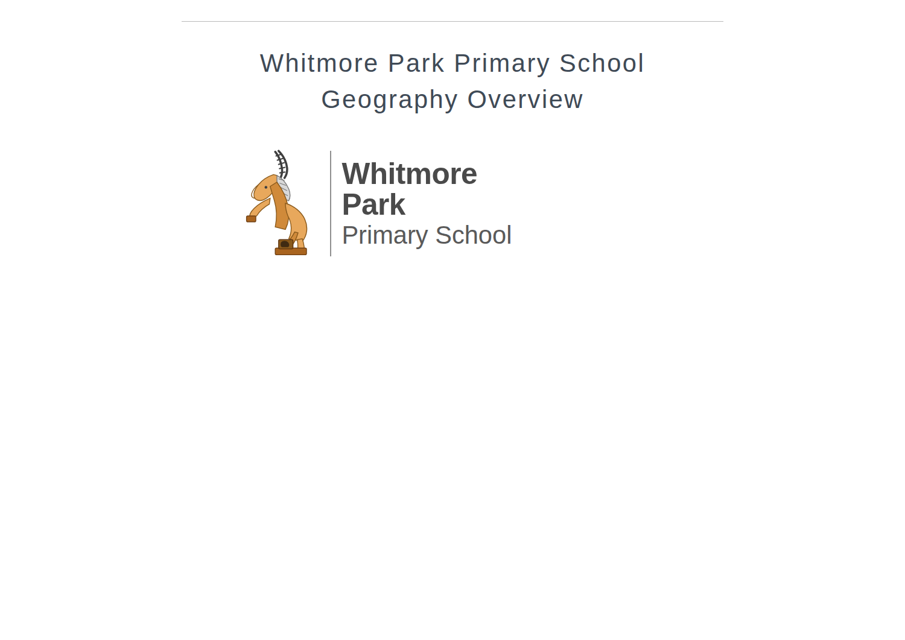Whitmore Park Primary School Geography Overview
Whitmore Park Primary School antelope emblem
Whitmore Park Primary School